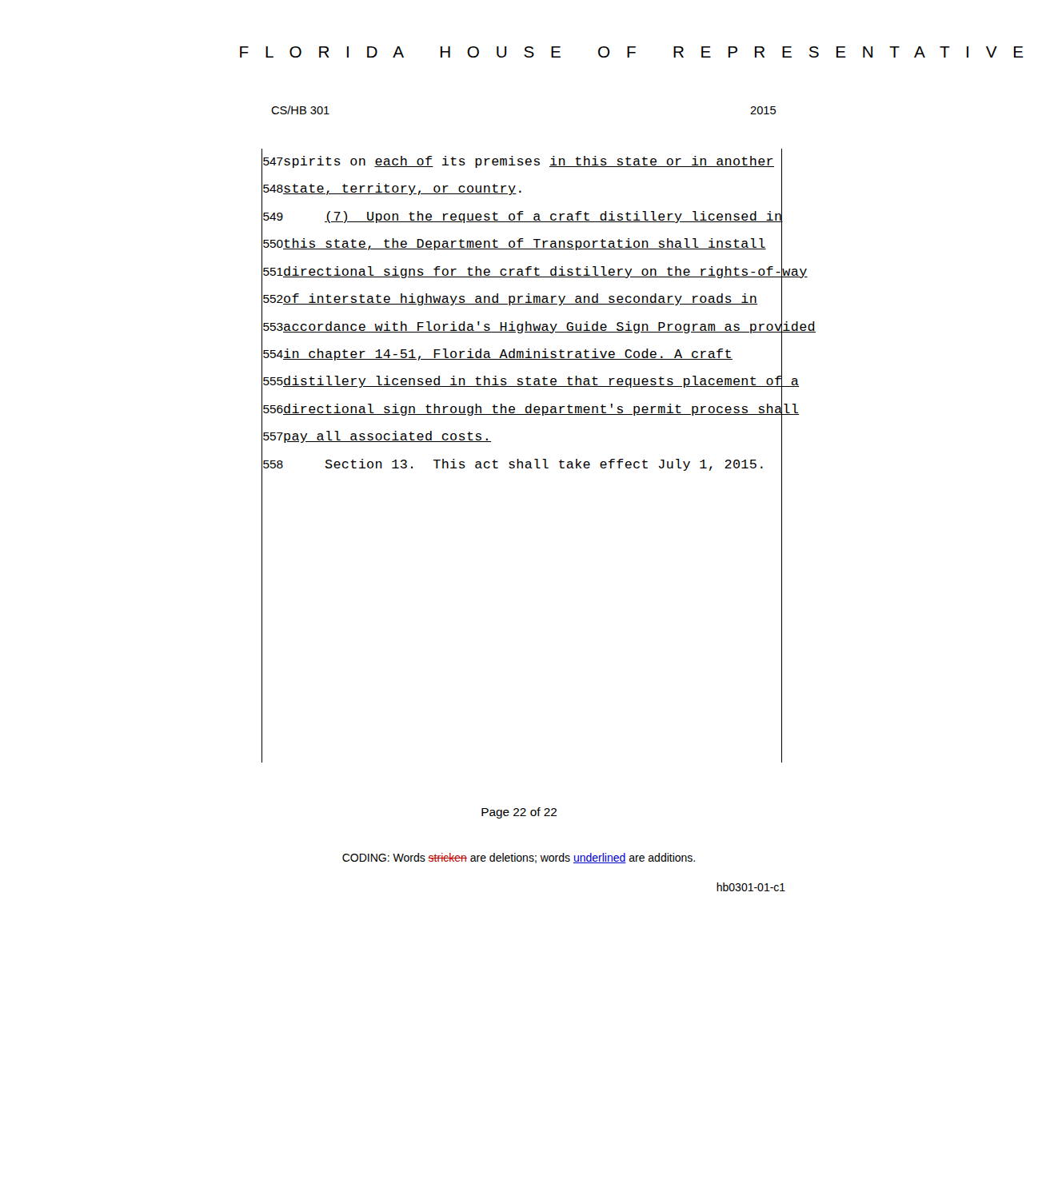F L O R I D A H O U S E O F R E P R E S E N T A T I V E S
CS/HB 301 2015
| 547 | spirits on each of its premises in this state or in another |
| 548 | state, territory, or country . |
| 549 | (7) Upon the request of a craft distillery licensed in |
| 550 | this state, the Department of Transportation shall install |
| 551 | directional signs for the craft distillery on the rights-of-way |
| 552 | of interstate highways and primary and secondary roads in |
| 553 | accordance with Florida's Highway Guide Sign Program as provided |
| 554 | in chapter 14-51, Florida Administrative Code. A craft |
| 555 | distillery licensed in this state that requests placement of a |
| 556 | directional sign through the department's permit process shall |
| 557 | pay all associated costs. |
| 558 | Section 13. This act shall take effect July 1, 2015. |
Page 22 of 22
CODING: Words stricken are deletions; words underlined are additions.
hb0301-01-c1